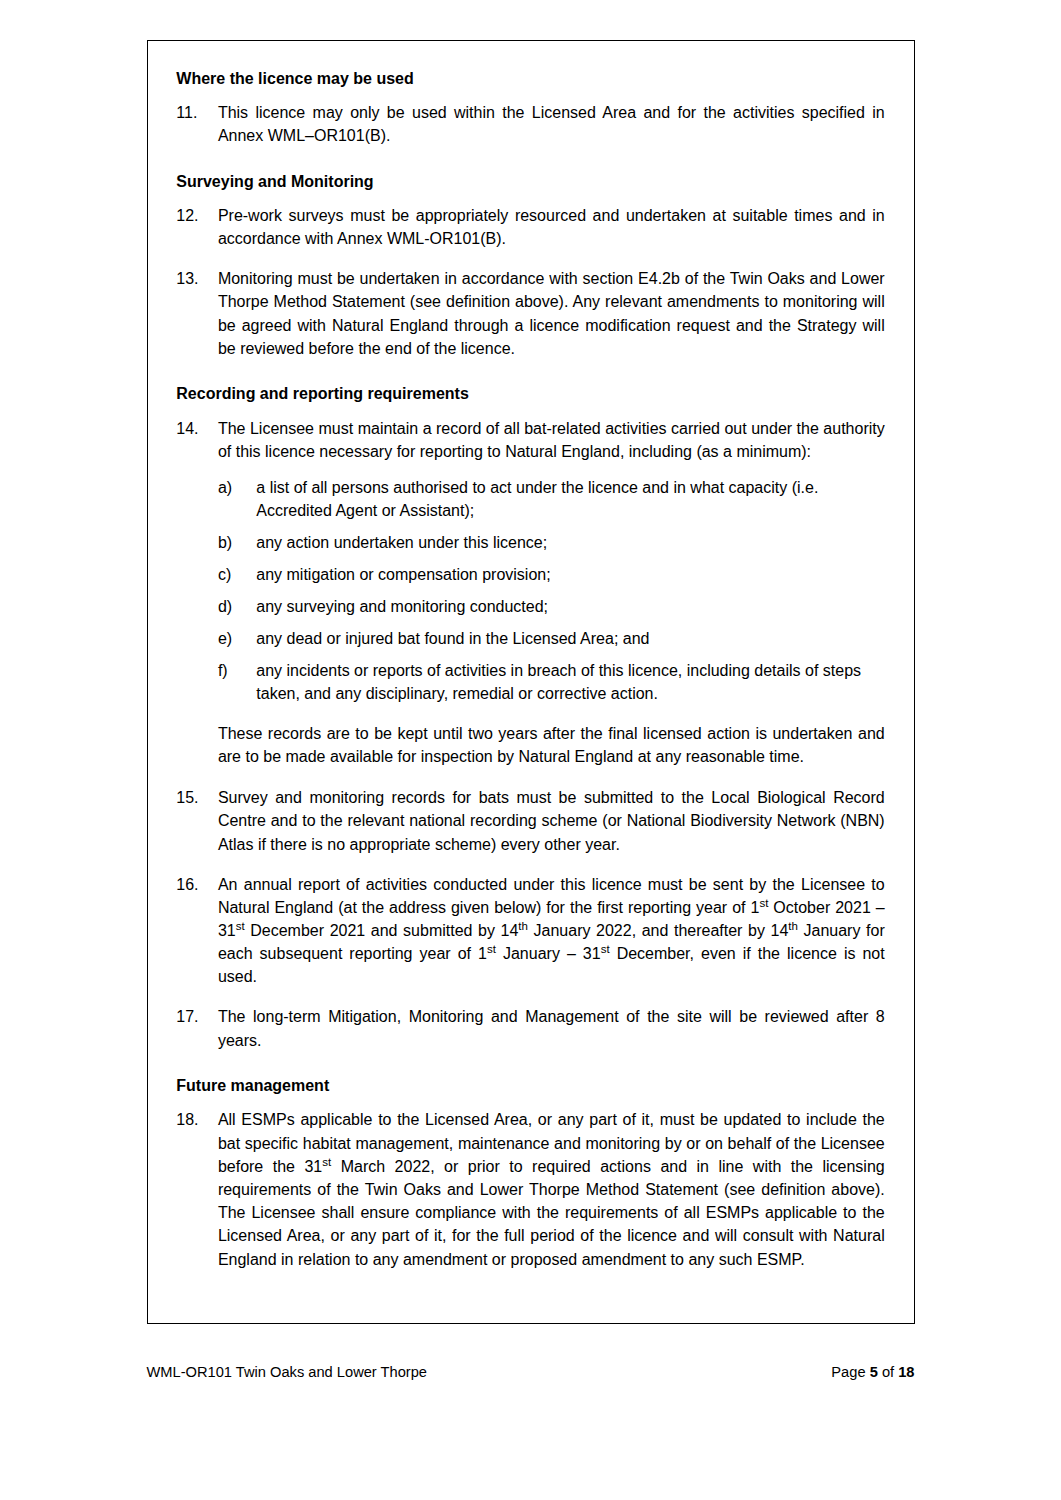Where the licence may be used
11. This licence may only be used within the Licensed Area and for the activities specified in Annex WML–OR101(B).
Surveying and Monitoring
12. Pre-work surveys must be appropriately resourced and undertaken at suitable times and in accordance with Annex WML-OR101(B).
13. Monitoring must be undertaken in accordance with section E4.2b of the Twin Oaks and Lower Thorpe Method Statement (see definition above). Any relevant amendments to monitoring will be agreed with Natural England through a licence modification request and the Strategy will be reviewed before the end of the licence.
Recording and reporting requirements
14. The Licensee must maintain a record of all bat-related activities carried out under the authority of this licence necessary for reporting to Natural England, including (as a minimum):
a) a list of all persons authorised to act under the licence and in what capacity (i.e. Accredited Agent or Assistant);
b) any action undertaken under this licence;
c) any mitigation or compensation provision;
d) any surveying and monitoring conducted;
e) any dead or injured bat found in the Licensed Area; and
f) any incidents or reports of activities in breach of this licence, including details of steps taken, and any disciplinary, remedial or corrective action.
These records are to be kept until two years after the final licensed action is undertaken and are to be made available for inspection by Natural England at any reasonable time.
15. Survey and monitoring records for bats must be submitted to the Local Biological Record Centre and to the relevant national recording scheme (or National Biodiversity Network (NBN) Atlas if there is no appropriate scheme) every other year.
16. An annual report of activities conducted under this licence must be sent by the Licensee to Natural England (at the address given below) for the first reporting year of 1st October 2021 – 31st December 2021 and submitted by 14th January 2022, and thereafter by 14th January for each subsequent reporting year of 1st January – 31st December, even if the licence is not used.
17. The long-term Mitigation, Monitoring and Management of the site will be reviewed after 8 years.
Future management
18. All ESMPs applicable to the Licensed Area, or any part of it, must be updated to include the bat specific habitat management, maintenance and monitoring by or on behalf of the Licensee before the 31st March 2022, or prior to required actions and in line with the licensing requirements of the Twin Oaks and Lower Thorpe Method Statement (see definition above). The Licensee shall ensure compliance with the requirements of all ESMPs applicable to the Licensed Area, or any part of it, for the full period of the licence and will consult with Natural England in relation to any amendment or proposed amendment to any such ESMP.
WML-OR101 Twin Oaks and Lower Thorpe Page 5 of 18